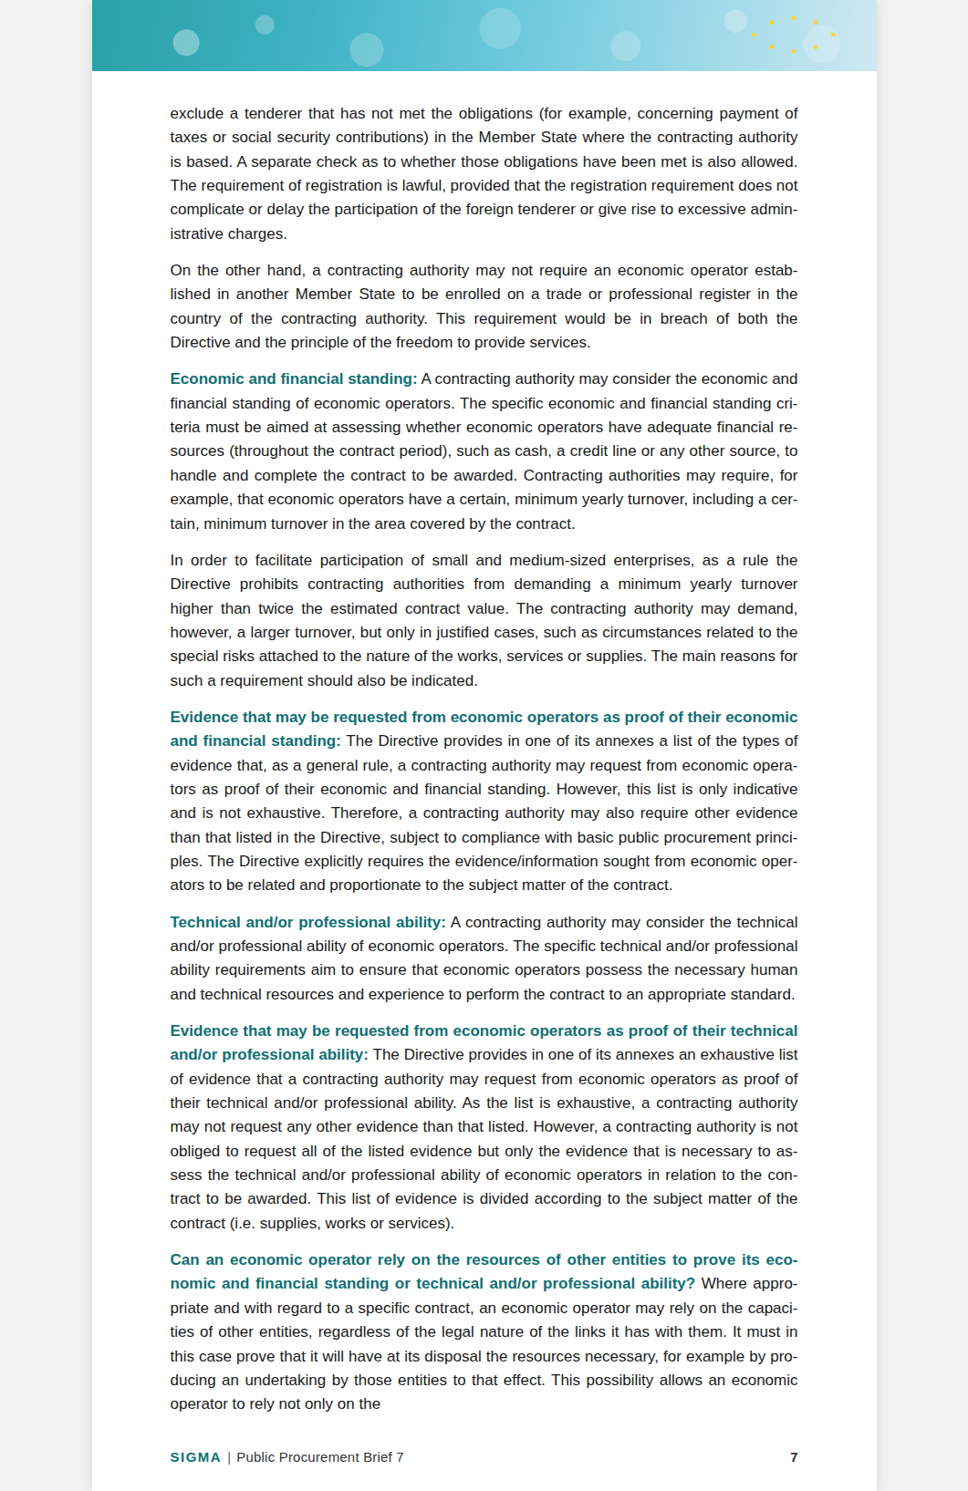exclude a tenderer that has not met the obligations (for example, concerning payment of taxes or social security contributions) in the Member State where the contracting authority is based. A separate check as to whether those obligations have been met is also allowed. The requirement of registration is lawful, provided that the registration requirement does not complicate or delay the participation of the foreign tenderer or give rise to excessive administrative charges.
On the other hand, a contracting authority may not require an economic operator established in another Member State to be enrolled on a trade or professional register in the country of the contracting authority. This requirement would be in breach of both the Directive and the principle of the freedom to provide services.
Economic and financial standing: A contracting authority may consider the economic and financial standing of economic operators. The specific economic and financial standing criteria must be aimed at assessing whether economic operators have adequate financial resources (throughout the contract period), such as cash, a credit line or any other source, to handle and complete the contract to be awarded. Contracting authorities may require, for example, that economic operators have a certain, minimum yearly turnover, including a certain, minimum turnover in the area covered by the contract.
In order to facilitate participation of small and medium-sized enterprises, as a rule the Directive prohibits contracting authorities from demanding a minimum yearly turnover higher than twice the estimated contract value. The contracting authority may demand, however, a larger turnover, but only in justified cases, such as circumstances related to the special risks attached to the nature of the works, services or supplies. The main reasons for such a requirement should also be indicated.
Evidence that may be requested from economic operators as proof of their economic and financial standing: The Directive provides in one of its annexes a list of the types of evidence that, as a general rule, a contracting authority may request from economic operators as proof of their economic and financial standing. However, this list is only indicative and is not exhaustive. Therefore, a contracting authority may also require other evidence than that listed in the Directive, subject to compliance with basic public procurement principles. The Directive explicitly requires the evidence/information sought from economic operators to be related and proportionate to the subject matter of the contract.
Technical and/or professional ability: A contracting authority may consider the technical and/or professional ability of economic operators. The specific technical and/or professional ability requirements aim to ensure that economic operators possess the necessary human and technical resources and experience to perform the contract to an appropriate standard.
Evidence that may be requested from economic operators as proof of their technical and/or professional ability: The Directive provides in one of its annexes an exhaustive list of evidence that a contracting authority may request from economic operators as proof of their technical and/or professional ability. As the list is exhaustive, a contracting authority may not request any other evidence than that listed. However, a contracting authority is not obliged to request all of the listed evidence but only the evidence that is necessary to assess the technical and/or professional ability of economic operators in relation to the contract to be awarded. This list of evidence is divided according to the subject matter of the contract (i.e. supplies, works or services).
Can an economic operator rely on the resources of other entities to prove its economic and financial standing or technical and/or professional ability? Where appropriate and with regard to a specific contract, an economic operator may rely on the capacities of other entities, regardless of the legal nature of the links it has with them. It must in this case prove that it will have at its disposal the resources necessary, for example by producing an undertaking by those entities to that effect. This possibility allows an economic operator to rely not only on the
SIGMA|Public Procurement Brief 7
7